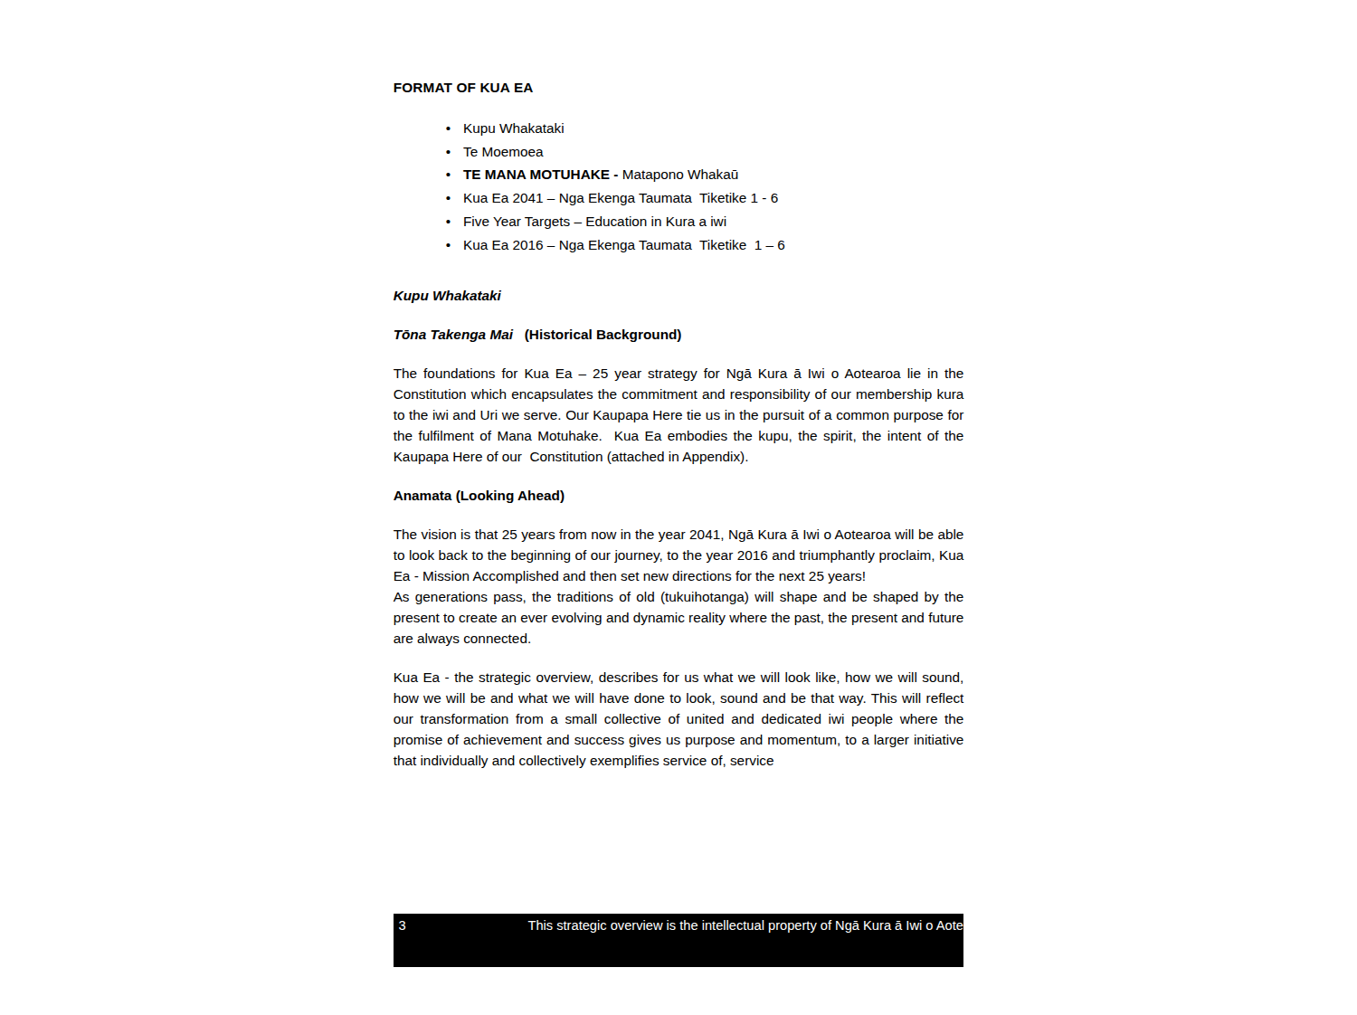FORMAT OF KUA EA
Kupu Whakataki
Te Moemoea
TE MANA MOTUHAKE - Matapono Whakaū
Kua Ea 2041 – Nga Ekenga Taumata Tiketike 1 - 6
Five Year Targets – Education in Kura a iwi
Kua Ea 2016 – Nga Ekenga Taumata Tiketike 1 – 6
Kupu Whakataki
Tōna Takenga Mai (Historical Background)
The foundations for Kua Ea – 25 year strategy for Ngā Kura ā Iwi o Aotearoa lie in the Constitution which encapsulates the commitment and responsibility of our membership kura to the iwi and Uri we serve. Our Kaupapa Here tie us in the pursuit of a common purpose for the fulfilment of Mana Motuhake. Kua Ea embodies the kupu, the spirit, the intent of the Kaupapa Here of our Constitution (attached in Appendix).
Anamata (Looking Ahead)
The vision is that 25 years from now in the year 2041, Ngā Kura ā Iwi o Aotearoa will be able to look back to the beginning of our journey, to the year 2016 and triumphantly proclaim, Kua Ea - Mission Accomplished and then set new directions for the next 25 years!
As generations pass, the traditions of old (tukuihotanga) will shape and be shaped by the present to create an ever evolving and dynamic reality where the past, the present and future are always connected.
Kua Ea - the strategic overview, describes for us what we will look like, how we will sound, how we will be and what we will have done to look, sound and be that way. This will reflect our transformation from a small collective of united and dedicated iwi people where the promise of achievement and success gives us purpose and momentum, to a larger initiative that individually and collectively exemplifies service of, service
3 This strategic overview is the intellectual property of Ngā Kura ā Iwi o Aotearoa Inc. © September 2015